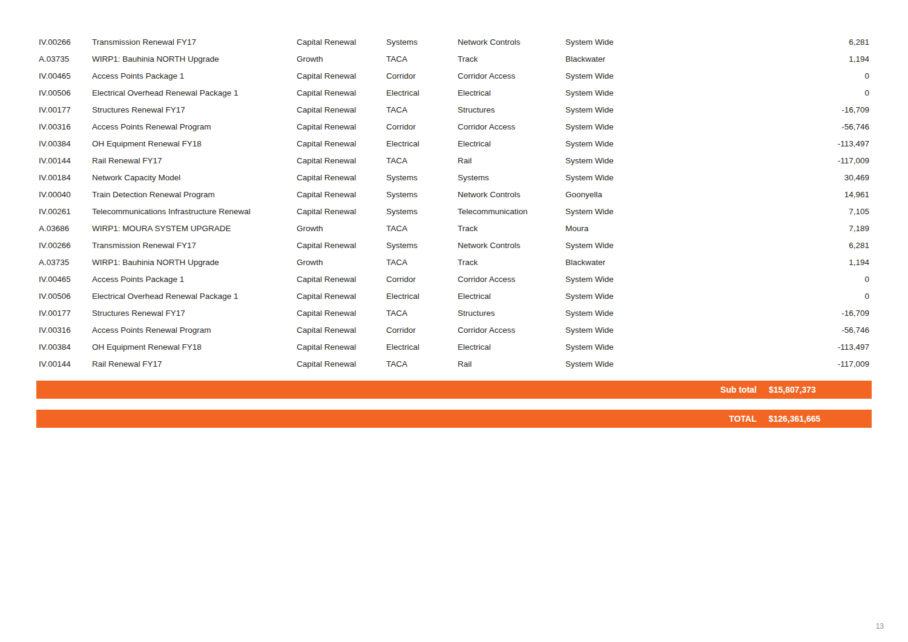| IV.00266 | Transmission Renewal FY17 | Capital Renewal | Systems | Network Controls | System Wide | 6,281 |
| A.03735 | WIRP1: Bauhinia NORTH Upgrade | Growth | TACA | Track | Blackwater | 1,194 |
| IV.00465 | Access Points Package 1 | Capital Renewal | Corridor | Corridor Access | System Wide | 0 |
| IV.00506 | Electrical Overhead Renewal Package 1 | Capital Renewal | Electrical | Electrical | System Wide | 0 |
| IV.00177 | Structures Renewal FY17 | Capital Renewal | TACA | Structures | System Wide | -16,709 |
| IV.00316 | Access Points Renewal Program | Capital Renewal | Corridor | Corridor Access | System Wide | -56,746 |
| IV.00384 | OH Equipment Renewal FY18 | Capital Renewal | Electrical | Electrical | System Wide | -113,497 |
| IV.00144 | Rail Renewal FY17 | Capital Renewal | TACA | Rail | System Wide | -117,009 |
| IV.00184 | Network Capacity Model | Capital Renewal | Systems | Systems | System Wide | 30,469 |
| IV.00040 | Train Detection Renewal Program | Capital Renewal | Systems | Network Controls | Goonyella | 14,961 |
| IV.00261 | Telecommunications Infrastructure Renewal | Capital Renewal | Systems | Telecommunication | System Wide | 7,105 |
| A.03686 | WIRP1: MOURA SYSTEM UPGRADE | Growth | TACA | Track | Moura | 7,189 |
| IV.00266 | Transmission Renewal FY17 | Capital Renewal | Systems | Network Controls | System Wide | 6,281 |
| A.03735 | WIRP1: Bauhinia NORTH Upgrade | Growth | TACA | Track | Blackwater | 1,194 |
| IV.00465 | Access Points Package 1 | Capital Renewal | Corridor | Corridor Access | System Wide | 0 |
| IV.00506 | Electrical Overhead Renewal Package 1 | Capital Renewal | Electrical | Electrical | System Wide | 0 |
| IV.00177 | Structures Renewal FY17 | Capital Renewal | TACA | Structures | System Wide | -16,709 |
| IV.00316 | Access Points Renewal Program | Capital Renewal | Corridor | Corridor Access | System Wide | -56,746 |
| IV.00384 | OH Equipment Renewal FY18 | Capital Renewal | Electrical | Electrical | System Wide | -113,497 |
| IV.00144 | Rail Renewal FY17 | Capital Renewal | TACA | Rail | System Wide | -117,009 |
| | Sub total | $15,807,373 |
| | TOTAL | $126,361,665 |
13